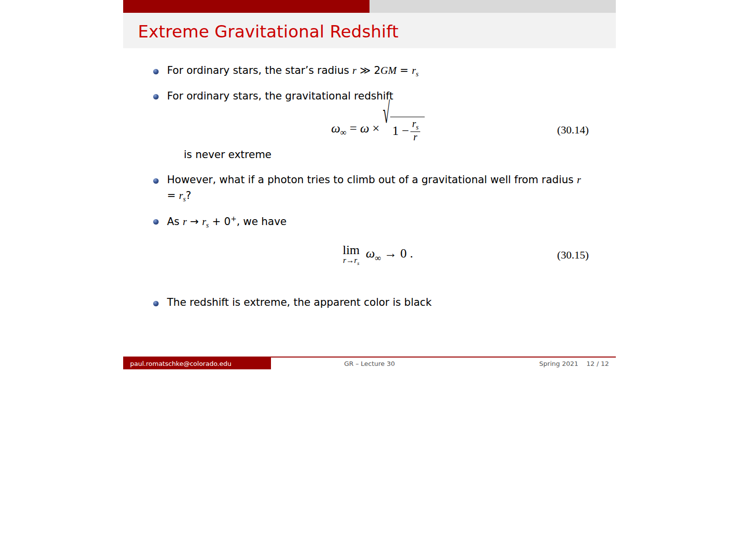Extreme Gravitational Redshift
For ordinary stars, the star’s radius r ≫ 2GM = rs
For ordinary stars, the gravitational redshift
ω∞ = ω × √ 1 − rs r (30.14)
is never extreme
However, what if a photon tries to climb out of a gravitational well from radius r = rs?
As r → rs + 0+, we have
lim r→rs ω∞ → 0 . (30.15)
The redshift is extreme, the apparent color is black
paul.romatschke@colorado.edu
GR – Lecture 30
Spring 2021 12 / 12